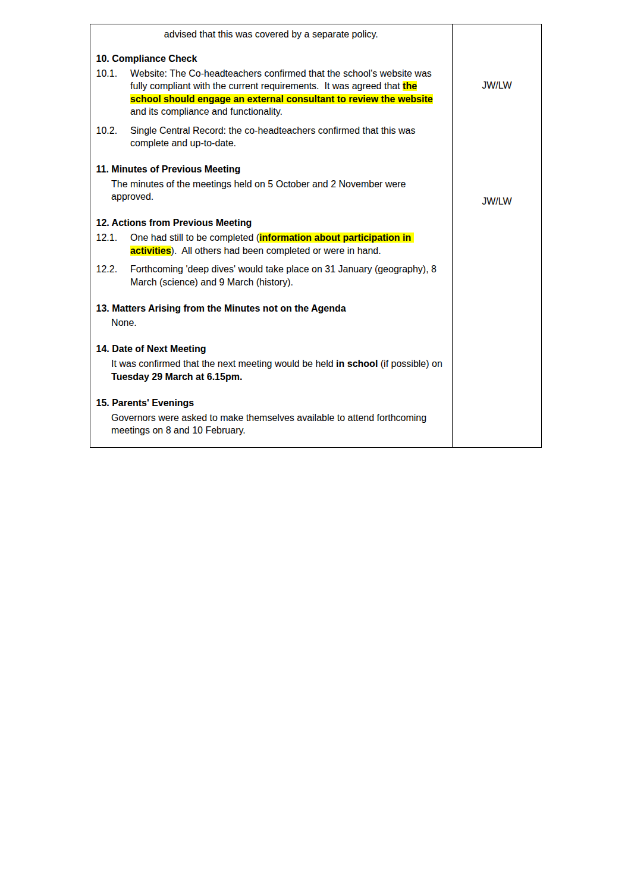| advised that this was covered by a separate policy. 10. Compliance Check 10.1. Website: The Co-headteachers confirmed that the school's website was fully compliant with the current requirements. It was agreed that the school should engage an external consultant to review the website and its compliance and functionality. 10.2. Single Central Record: the co-headteachers confirmed that this was complete and up-to-date. 11. Minutes of Previous Meeting The minutes of the meetings held on 5 October and 2 November were approved. 12. Actions from Previous Meeting 12.1. One had still to be completed ( information about participation in activities ). All others had been completed or were in hand. 12.2. Forthcoming 'deep dives' would take place on 31 January (geography), 8 March (science) and 9 March (history). 13. Matters Arising from the Minutes not on the Agenda None. 14. Date of Next Meeting It was confirmed that the next meeting would be held in school (if possible) on Tuesday 29 March at 6.15pm. 15. Parents' Evenings Governors were asked to make themselves available to attend forthcoming meetings on 8 and 10 February. | JW/LW JW/LW |